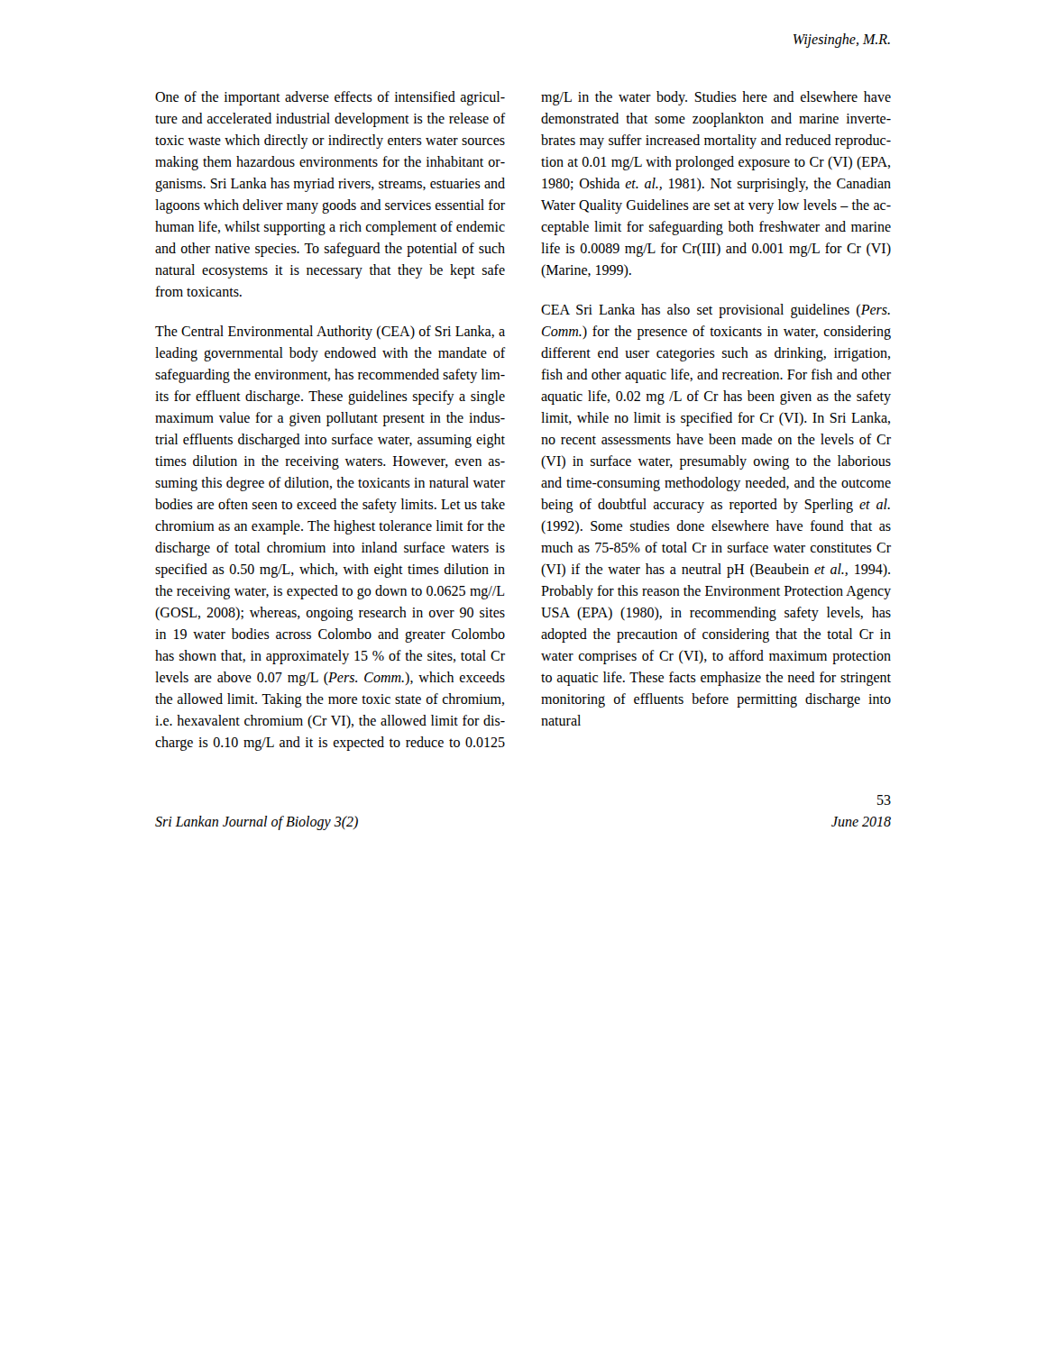Wijesinghe, M.R.
One of the important adverse effects of intensified agriculture and accelerated industrial development is the release of toxic waste which directly or indirectly enters water sources making them hazardous environments for the inhabitant organisms. Sri Lanka has myriad rivers, streams, estuaries and lagoons which deliver many goods and services essential for human life, whilst supporting a rich complement of endemic and other native species. To safeguard the potential of such natural ecosystems it is necessary that they be kept safe from toxicants.
The Central Environmental Authority (CEA) of Sri Lanka, a leading governmental body endowed with the mandate of safeguarding the environment, has recommended safety limits for effluent discharge. These guidelines specify a single maximum value for a given pollutant present in the industrial effluents discharged into surface water, assuming eight times dilution in the receiving waters. However, even assuming this degree of dilution, the toxicants in natural water bodies are often seen to exceed the safety limits. Let us take chromium as an example. The highest tolerance limit for the discharge of total chromium into inland surface waters is specified as 0.50 mg/L, which, with eight times dilution in the receiving water, is expected to go down to 0.0625 mg//L (GOSL, 2008); whereas, ongoing research in over 90 sites in 19 water bodies across Colombo and greater Colombo has shown that, in approximately 15 % of the sites, total Cr levels are above 0.07 mg/L (Pers. Comm.), which exceeds the allowed limit. Taking the more toxic state of chromium, i.e. hexavalent chromium (Cr VI), the allowed limit for discharge is 0.10 mg/L and it is expected to reduce to 0.0125 mg/L in the water body. Studies here and elsewhere have demonstrated that some zooplankton and marine invertebrates may suffer increased mortality and reduced reproduction at 0.01 mg/L with prolonged exposure to Cr (VI) (EPA, 1980; Oshida et. al., 1981). Not surprisingly, the Canadian Water Quality Guidelines are set at very low levels – the acceptable limit for safeguarding both freshwater and marine life is 0.0089 mg/L for Cr(III) and 0.001 mg/L for Cr (VI) (Marine, 1999).
CEA Sri Lanka has also set provisional guidelines (Pers. Comm.) for the presence of toxicants in water, considering different end user categories such as drinking, irrigation, fish and other aquatic life, and recreation. For fish and other aquatic life, 0.02 mg /L of Cr has been given as the safety limit, while no limit is specified for Cr (VI). In Sri Lanka, no recent assessments have been made on the levels of Cr (VI) in surface water, presumably owing to the laborious and time-consuming methodology needed, and the outcome being of doubtful accuracy as reported by Sperling et al. (1992). Some studies done elsewhere have found that as much as 75-85% of total Cr in surface water constitutes Cr (VI) if the water has a neutral pH (Beaubein et al., 1994). Probably for this reason the Environment Protection Agency USA (EPA) (1980), in recommending safety levels, has adopted the precaution of considering that the total Cr in water comprises of Cr (VI), to afford maximum protection to aquatic life. These facts emphasize the need for stringent monitoring of effluents before permitting discharge into natural
Sri Lankan Journal of Biology 3(2)
53 June 2018